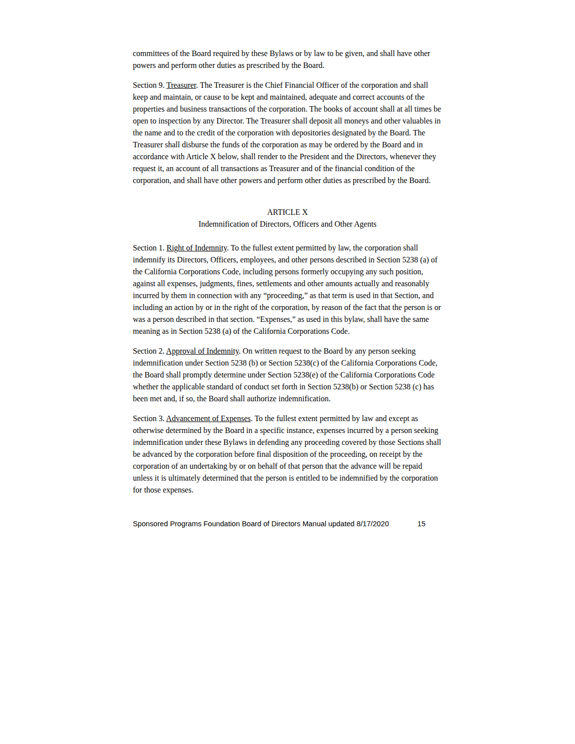committees of the Board required by these Bylaws or by law to be given, and shall have other powers and perform other duties as prescribed by the Board.
Section 9. Treasurer. The Treasurer is the Chief Financial Officer of the corporation and shall keep and maintain, or cause to be kept and maintained, adequate and correct accounts of the properties and business transactions of the corporation. The books of account shall at all times be open to inspection by any Director. The Treasurer shall deposit all moneys and other valuables in the name and to the credit of the corporation with depositories designated by the Board. The Treasurer shall disburse the funds of the corporation as may be ordered by the Board and in accordance with Article X below, shall render to the President and the Directors, whenever they request it, an account of all transactions as Treasurer and of the financial condition of the corporation, and shall have other powers and perform other duties as prescribed by the Board.
ARTICLE X Indemnification of Directors, Officers and Other Agents
Section 1. Right of Indemnity. To the fullest extent permitted by law, the corporation shall indemnify its Directors, Officers, employees, and other persons described in Section 5238 (a) of the California Corporations Code, including persons formerly occupying any such position, against all expenses, judgments, fines, settlements and other amounts actually and reasonably incurred by them in connection with any “proceeding,” as that term is used in that Section, and including an action by or in the right of the corporation, by reason of the fact that the person is or was a person described in that section. “Expenses,” as used in this bylaw, shall have the same meaning as in Section 5238 (a) of the California Corporations Code.
Section 2. Approval of Indemnity. On written request to the Board by any person seeking indemnification under Section 5238 (b) or Section 5238(c) of the California Corporations Code, the Board shall promptly determine under Section 5238(e) of the California Corporations Code whether the applicable standard of conduct set forth in Section 5238(b) or Section 5238 (c) has been met and, if so, the Board shall authorize indemnification.
Section 3. Advancement of Expenses. To the fullest extent permitted by law and except as otherwise determined by the Board in a specific instance, expenses incurred by a person seeking indemnification under these Bylaws in defending any proceeding covered by those Sections shall be advanced by the corporation before final disposition of the proceeding, on receipt by the corporation of an undertaking by or on behalf of that person that the advance will be repaid unless it is ultimately determined that the person is entitled to be indemnified by the corporation for those expenses.
Sponsored Programs Foundation Board of Directors Manual updated 8/17/2020 15